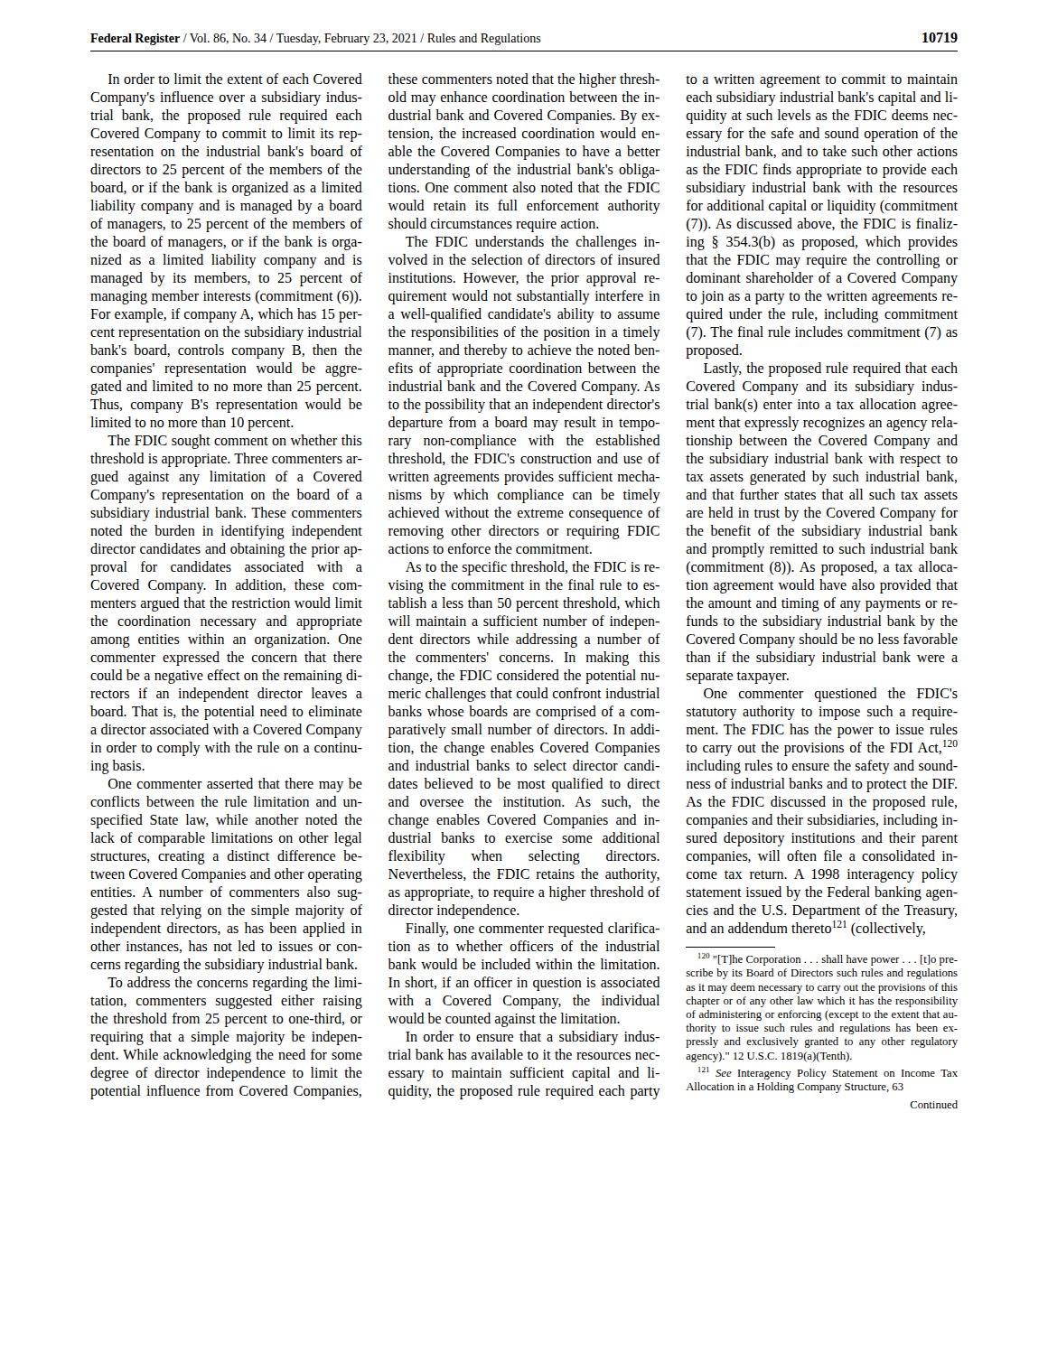Federal Register / Vol. 86, No. 34 / Tuesday, February 23, 2021 / Rules and Regulations
10719
In order to limit the extent of each Covered Company's influence over a subsidiary industrial bank, the proposed rule required each Covered Company to commit to limit its representation on the industrial bank's board of directors to 25 percent of the members of the board, or if the bank is organized as a limited liability company and is managed by a board of managers, to 25 percent of the members of the board of managers, or if the bank is organized as a limited liability company and is managed by its members, to 25 percent of managing member interests (commitment (6)). For example, if company A, which has 15 percent representation on the subsidiary industrial bank's board, controls company B, then the companies' representation would be aggregated and limited to no more than 25 percent. Thus, company B's representation would be limited to no more than 10 percent.
The FDIC sought comment on whether this threshold is appropriate. Three commenters argued against any limitation of a Covered Company's representation on the board of a subsidiary industrial bank. These commenters noted the burden in identifying independent director candidates and obtaining the prior approval for candidates associated with a Covered Company. In addition, these commenters argued that the restriction would limit the coordination necessary and appropriate among entities within an organization. One commenter expressed the concern that there could be a negative effect on the remaining directors if an independent director leaves a board. That is, the potential need to eliminate a director associated with a Covered Company in order to comply with the rule on a continuing basis.
One commenter asserted that there may be conflicts between the rule limitation and unspecified State law, while another noted the lack of comparable limitations on other legal structures, creating a distinct difference between Covered Companies and other operating entities. A number of commenters also suggested that relying on the simple majority of independent directors, as has been applied in other instances, has not led to issues or concerns regarding the subsidiary industrial bank.
To address the concerns regarding the limitation, commenters suggested either raising the threshold from 25 percent to one-third, or requiring that a simple majority be independent. While acknowledging the need for some degree of director independence to limit the potential influence from Covered Companies, these commenters noted that the higher threshold may enhance coordination between the industrial bank and Covered Companies. By extension, the increased coordination would enable the Covered Companies to have a better understanding of the industrial bank's obligations. One comment also noted that the FDIC would retain its full enforcement authority should circumstances require action.
The FDIC understands the challenges involved in the selection of directors of insured institutions. However, the prior approval requirement would not substantially interfere in a well-qualified candidate's ability to assume the responsibilities of the position in a timely manner, and thereby to achieve the noted benefits of appropriate coordination between the industrial bank and the Covered Company. As to the possibility that an independent director's departure from a board may result in temporary non-compliance with the established threshold, the FDIC's construction and use of written agreements provides sufficient mechanisms by which compliance can be timely achieved without the extreme consequence of removing other directors or requiring FDIC actions to enforce the commitment.
As to the specific threshold, the FDIC is revising the commitment in the final rule to establish a less than 50 percent threshold, which will maintain a sufficient number of independent directors while addressing a number of the commenters' concerns. In making this change, the FDIC considered the potential numeric challenges that could confront industrial banks whose boards are comprised of a comparatively small number of directors. In addition, the change enables Covered Companies and industrial banks to select director candidates believed to be most qualified to direct and oversee the institution. As such, the change enables Covered Companies and industrial banks to exercise some additional flexibility when selecting directors. Nevertheless, the FDIC retains the authority, as appropriate, to require a higher threshold of director independence.
Finally, one commenter requested clarification as to whether officers of the industrial bank would be included within the limitation. In short, if an officer in question is associated with a Covered Company, the individual would be counted against the limitation.
In order to ensure that a subsidiary industrial bank has available to it the resources necessary to maintain sufficient capital and liquidity, the proposed rule required each party to a written agreement to commit to maintain each subsidiary industrial bank's capital and liquidity at such levels as the FDIC deems necessary for the safe and sound operation of the industrial bank, and to take such other actions as the FDIC finds appropriate to provide each subsidiary industrial bank with the resources for additional capital or liquidity (commitment (7)). As discussed above, the FDIC is finalizing § 354.3(b) as proposed, which provides that the FDIC may require the controlling or dominant shareholder of a Covered Company to join as a party to the written agreements required under the rule, including commitment (7). The final rule includes commitment (7) as proposed.
Lastly, the proposed rule required that each Covered Company and its subsidiary industrial bank(s) enter into a tax allocation agreement that expressly recognizes an agency relationship between the Covered Company and the subsidiary industrial bank with respect to tax assets generated by such industrial bank, and that further states that all such tax assets are held in trust by the Covered Company for the benefit of the subsidiary industrial bank and promptly remitted to such industrial bank (commitment (8)). As proposed, a tax allocation agreement would have also provided that the amount and timing of any payments or refunds to the subsidiary industrial bank by the Covered Company should be no less favorable than if the subsidiary industrial bank were a separate taxpayer.
One commenter questioned the FDIC's statutory authority to impose such a requirement. The FDIC has the power to issue rules to carry out the provisions of the FDI Act,120 including rules to ensure the safety and soundness of industrial banks and to protect the DIF. As the FDIC discussed in the proposed rule, companies and their subsidiaries, including insured depository institutions and their parent companies, will often file a consolidated income tax return. A 1998 interagency policy statement issued by the Federal banking agencies and the U.S. Department of the Treasury, and an addendum thereto121 (collectively,
120 "[T]he Corporation . . . shall have power . . . [t]o prescribe by its Board of Directors such rules and regulations as it may deem necessary to carry out the provisions of this chapter or of any other law which it has the responsibility of administering or enforcing (except to the extent that authority to issue such rules and regulations has been expressly and exclusively granted to any other regulatory agency)." 12 U.S.C. 1819(a)(Tenth).
121 See Interagency Policy Statement on Income Tax Allocation in a Holding Company Structure, 63
Continued